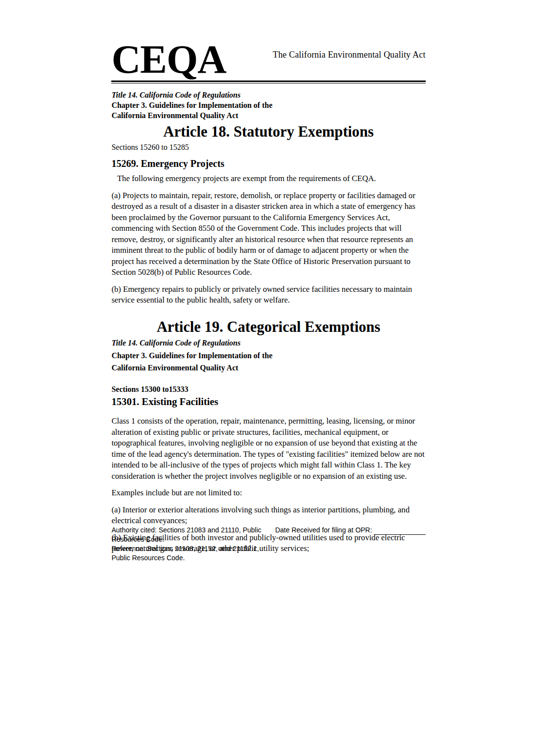CEQA
The California Environmental Quality Act
Title 14. California Code of Regulations
Chapter 3. Guidelines for Implementation of the
California Environmental Quality Act
Article 18. Statutory Exemptions
Sections 15260 to 15285
15269. Emergency Projects
The following emergency projects are exempt from the requirements of CEQA.
(a) Projects to maintain, repair, restore, demolish, or replace property or facilities damaged or destroyed as a result of a disaster in a disaster stricken area in which a state of emergency has been proclaimed by the Governor pursuant to the California Emergency Services Act, commencing with Section 8550 of the Government Code. This includes projects that will remove, destroy, or significantly alter an historical resource when that resource represents an imminent threat to the public of bodily harm or of damage to adjacent property or when the project has received a determination by the State Office of Historic Preservation pursuant to Section 5028(b) of Public Resources Code.
(b) Emergency repairs to publicly or privately owned service facilities necessary to maintain service essential to the public health, safety or welfare.
Article 19. Categorical Exemptions
Title 14. California Code of Regulations
Chapter 3. Guidelines for Implementation of the
California Environmental Quality Act
Sections 15300 to15333
15301. Existing Facilities
Class 1 consists of the operation, repair, maintenance, permitting, leasing, licensing, or minor alteration of existing public or private structures, facilities, mechanical equipment, or topographical features, involving negligible or no expansion of use beyond that existing at the time of the lead agency's determination. The types of "existing facilities" itemized below are not intended to be all-inclusive of the types of projects which might fall within Class 1. The key consideration is whether the project involves negligible or no expansion of an existing use.
Examples include but are not limited to:
(a) Interior or exterior alterations involving such things as interior partitions, plumbing, and electrical conveyances;
(b) Existing facilities of both investor and publicly-owned utilities used to provide electric power, natural gas, sewerage, or other public utility services;
Authority cited: Sections 21083 and 21110, Public Resources Code.
Reference: Sections 21108, 21152, and 21152.1, Public Resources Code.
Date Received for filing at OPR: